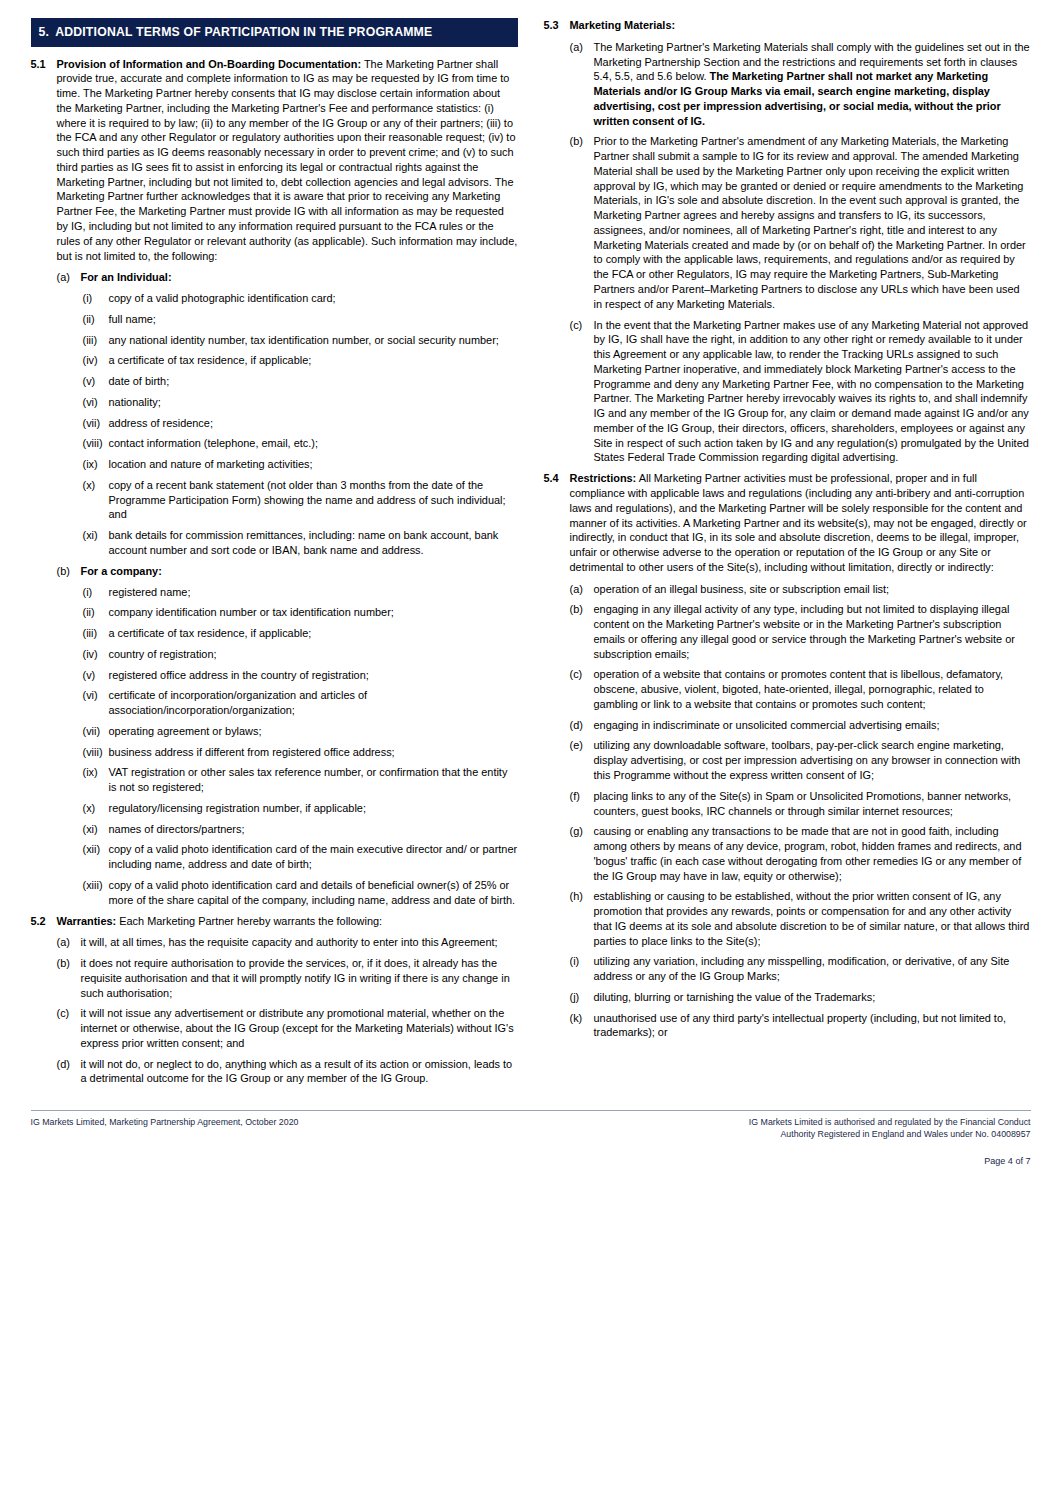5. ADDITIONAL TERMS OF PARTICIPATION IN THE PROGRAMME
5.1
Provision of Information and On-Boarding Documentation: The Marketing Partner shall provide true, accurate and complete information to IG as may be requested by IG from time to time. The Marketing Partner hereby consents that IG may disclose certain information about the Marketing Partner, including the Marketing Partner's Fee and performance statistics: (i) where it is required to by law; (ii) to any member of the IG Group or any of their partners; (iii) to the FCA and any other Regulator or regulatory authorities upon their reasonable request; (iv) to such third parties as IG deems reasonably necessary in order to prevent crime; and (v) to such third parties as IG sees fit to assist in enforcing its legal or contractual rights against the Marketing Partner, including but not limited to, debt collection agencies and legal advisors. The Marketing Partner further acknowledges that it is aware that prior to receiving any Marketing Partner Fee, the Marketing Partner must provide IG with all information as may be requested by IG, including but not limited to any information required pursuant to the FCA rules or the rules of any other Regulator or relevant authority (as applicable). Such information may include, but is not limited to, the following:
(a)
For an Individual:
(i)
copy of a valid photographic identification card;
(ii)
full name;
(iii)
any national identity number, tax identification number, or social security number;
(iv)
a certificate of tax residence, if applicable;
(v)
date of birth;
(vi)
nationality;
(vii)
address of residence;
(viii)
contact information (telephone, email, etc.);
(ix)
location and nature of marketing activities;
(x)
copy of a recent bank statement (not older than 3 months from the date of the Programme Participation Form) showing the name and address of such individual; and
(xi)
bank details for commission remittances, including: name on bank account, bank account number and sort code or IBAN, bank name and address.
(b)
For a company:
(i)
registered name;
(ii)
company identification number or tax identification number;
(iii)
a certificate of tax residence, if applicable;
(iv)
country of registration;
(v)
registered office address in the country of registration;
(vi)
certificate of incorporation/organization and articles of association/incorporation/organization;
(vii)
operating agreement or bylaws;
(viii)
business address if different from registered office address;
(ix)
VAT registration or other sales tax reference number, or confirmation that the entity is not so registered;
(x)
regulatory/licensing registration number, if applicable;
(xi)
names of directors/partners;
(xii)
copy of a valid photo identification card of the main executive director and/ or partner including name, address and date of birth;
(xiii)
copy of a valid photo identification card and details of beneficial owner(s) of 25% or more of the share capital of the company, including name, address and date of birth.
5.2
Warranties: Each Marketing Partner hereby warrants the following:
(a)
it will, at all times, has the requisite capacity and authority to enter into this Agreement;
(b)
it does not require authorisation to provide the services, or, if it does, it already has the requisite authorisation and that it will promptly notify IG in writing if there is any change in such authorisation;
(c)
it will not issue any advertisement or distribute any promotional material, whether on the internet or otherwise, about the IG Group (except for the Marketing Materials) without IG's express prior written consent; and
(d)
it will not do, or neglect to do, anything which as a result of its action or omission, leads to a detrimental outcome for the IG Group or any member of the IG Group.
5.3
Marketing Materials:
(a)
The Marketing Partner's Marketing Materials shall comply with the guidelines set out in the Marketing Partnership Section and the restrictions and requirements set forth in clauses 5.4, 5.5, and 5.6 below. The Marketing Partner shall not market any Marketing Materials and/or IG Group Marks via email, search engine marketing, display advertising, cost per impression advertising, or social media, without the prior written consent of IG.
(b)
Prior to the Marketing Partner's amendment of any Marketing Materials, the Marketing Partner shall submit a sample to IG for its review and approval. The amended Marketing Material shall be used by the Marketing Partner only upon receiving the explicit written approval by IG, which may be granted or denied or require amendments to the Marketing Materials, in IG's sole and absolute discretion. In the event such approval is granted, the Marketing Partner agrees and hereby assigns and transfers to IG, its successors, assignees, and/or nominees, all of Marketing Partner's right, title and interest to any Marketing Materials created and made by (or on behalf of) the Marketing Partner. In order to comply with the applicable laws, requirements, and regulations and/or as required by the FCA or other Regulators, IG may require the Marketing Partners, Sub-Marketing Partners and/or Parent–Marketing Partners to disclose any URLs which have been used in respect of any Marketing Materials.
(c)
In the event that the Marketing Partner makes use of any Marketing Material not approved by IG, IG shall have the right, in addition to any other right or remedy available to it under this Agreement or any applicable law, to render the Tracking URLs assigned to such Marketing Partner inoperative, and immediately block Marketing Partner's access to the Programme and deny any Marketing Partner Fee, with no compensation to the Marketing Partner. The Marketing Partner hereby irrevocably waives its rights to, and shall indemnify IG and any member of the IG Group for, any claim or demand made against IG and/or any member of the IG Group, their directors, officers, shareholders, employees or against any Site in respect of such action taken by IG and any regulation(s) promulgated by the United States Federal Trade Commission regarding digital advertising.
5.4
Restrictions: All Marketing Partner activities must be professional, proper and in full compliance with applicable laws and regulations (including any anti-bribery and anti-corruption laws and regulations), and the Marketing Partner will be solely responsible for the content and manner of its activities. A Marketing Partner and its website(s), may not be engaged, directly or indirectly, in conduct that IG, in its sole and absolute discretion, deems to be illegal, improper, unfair or otherwise adverse to the operation or reputation of the IG Group or any Site or detrimental to other users of the Site(s), including without limitation, directly or indirectly:
(a)
operation of an illegal business, site or subscription email list;
(b)
engaging in any illegal activity of any type, including but not limited to displaying illegal content on the Marketing Partner's website or in the Marketing Partner's subscription emails or offering any illegal good or service through the Marketing Partner's website or subscription emails;
(c)
operation of a website that contains or promotes content that is libellous, defamatory, obscene, abusive, violent, bigoted, hate-oriented, illegal, pornographic, related to gambling or link to a website that contains or promotes such content;
(d)
engaging in indiscriminate or unsolicited commercial advertising emails;
(e)
utilizing any downloadable software, toolbars, pay-per-click search engine marketing, display advertising, or cost per impression advertising on any browser in connection with this Programme without the express written consent of IG;
(f)
placing links to any of the Site(s) in Spam or Unsolicited Promotions, banner networks, counters, guest books, IRC channels or through similar internet resources;
(g)
causing or enabling any transactions to be made that are not in good faith, including among others by means of any device, program, robot, hidden frames and redirects, and 'bogus' traffic (in each case without derogating from other remedies IG or any member of the IG Group may have in law, equity or otherwise);
(h)
establishing or causing to be established, without the prior written consent of IG, any promotion that provides any rewards, points or compensation for and any other activity that IG deems at its sole and absolute discretion to be of similar nature, or that allows third parties to place links to the Site(s);
(i)
utilizing any variation, including any misspelling, modification, or derivative, of any Site address or any of the IG Group Marks;
(j)
diluting, blurring or tarnishing the value of the Trademarks;
(k)
unauthorised use of any third party's intellectual property (including, but not limited to, trademarks); or
IG Markets Limited, Marketing Partnership Agreement, October 2020
IG Markets Limited is authorised and regulated by the Financial Conduct
Authority Registered in England and Wales under No. 04008957
Page 4 of 7